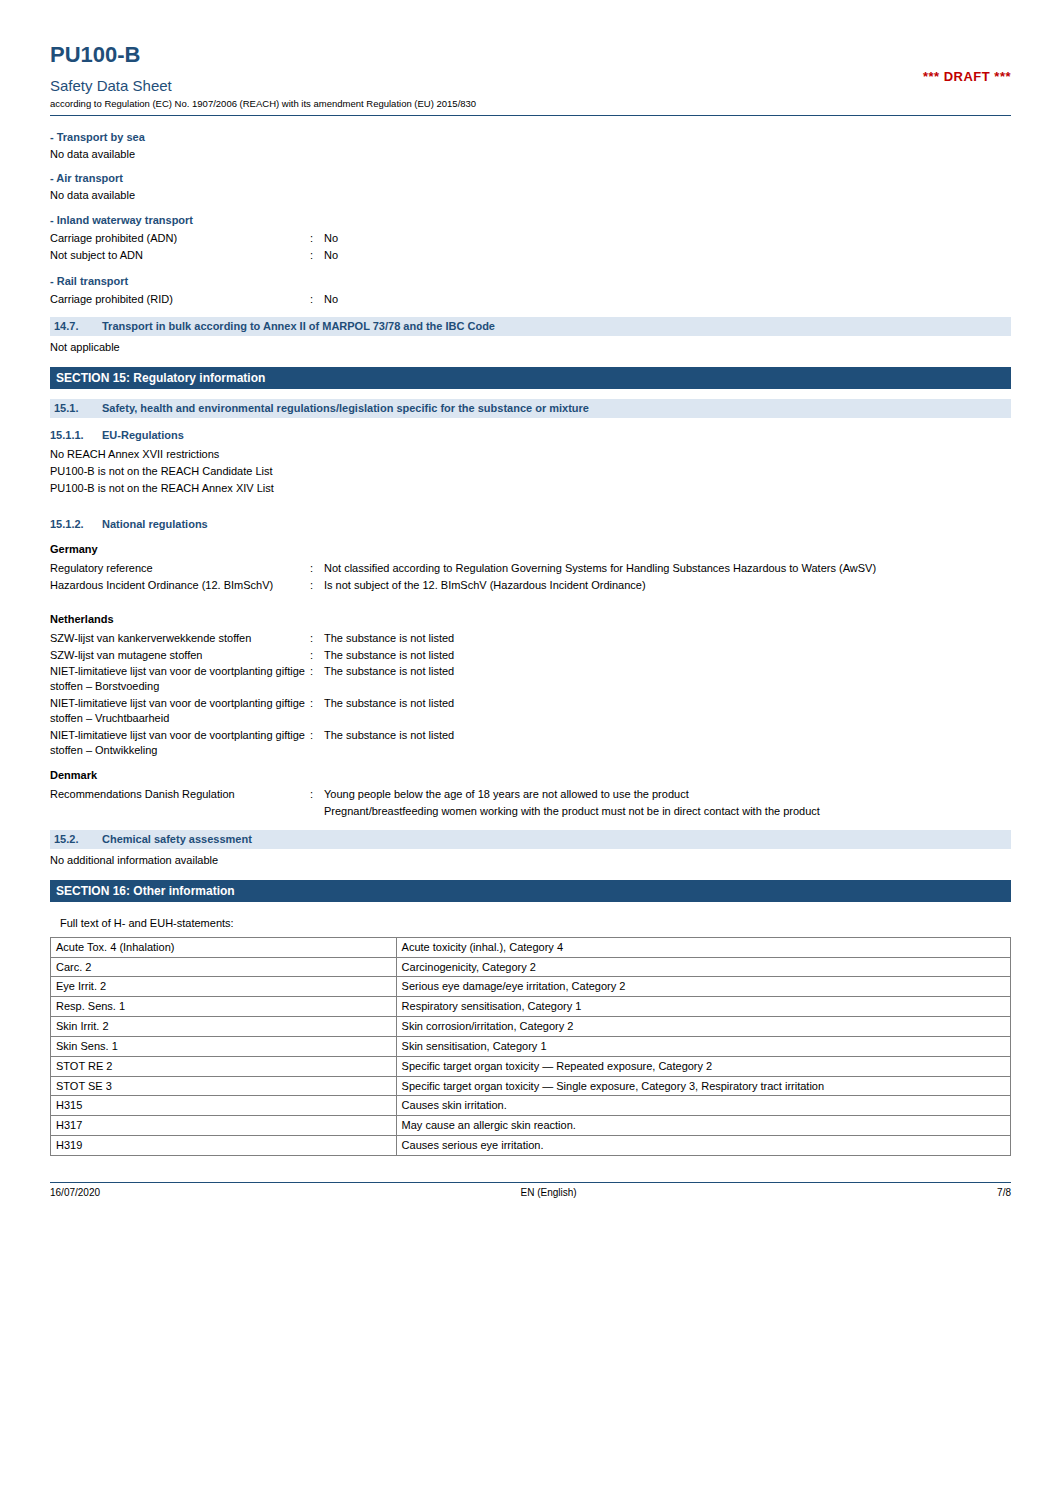*** DRAFT ***
PU100-B
Safety Data Sheet
according to Regulation (EC) No. 1907/2006 (REACH) with its amendment Regulation (EU) 2015/830
- Transport by sea
No data available
- Air transport
No data available
- Inland waterway transport
| Carriage prohibited (ADN) | : | No |
| Not subject to ADN | : | No |
- Rail transport
| Carriage prohibited (RID) | : | No |
14.7. Transport in bulk according to Annex II of MARPOL 73/78 and the IBC Code
Not applicable
SECTION 15: Regulatory information
15.1. Safety, health and environmental regulations/legislation specific for the substance or mixture
15.1.1. EU-Regulations
No REACH Annex XVII restrictions
PU100-B is not on the REACH Candidate List
PU100-B is not on the REACH Annex XIV List
15.1.2. National regulations
Germany
| Regulatory reference | : | Not classified according to Regulation Governing Systems for Handling Substances Hazardous to Waters (AwSV) |
| Hazardous Incident Ordinance (12. BImSchV) | : | Is not subject of the 12. BImSchV (Hazardous Incident Ordinance) |
Netherlands
| SZW-lijst van kankerverwekkende stoffen | : | The substance is not listed |
| SZW-lijst van mutagene stoffen | : | The substance is not listed |
| NIET-limitatieve lijst van voor de voortplanting giftige stoffen – Borstvoeding | : | The substance is not listed |
| NIET-limitatieve lijst van voor de voortplanting giftige stoffen – Vruchtbaarheid | : | The substance is not listed |
| NIET-limitatieve lijst van voor de voortplanting giftige stoffen – Ontwikkeling | : | The substance is not listed |
Denmark
| Recommendations Danish Regulation | : | Young people below the age of 18 years are not allowed to use the product |
| | | Pregnant/breastfeeding women working with the product must not be in direct contact with the product |
15.2. Chemical safety assessment
No additional information available
SECTION 16: Other information
Full text of H- and EUH-statements:
| Acute Tox. 4 (Inhalation) | Acute toxicity (inhal.), Category 4 |
| Carc. 2 | Carcinogenicity, Category 2 |
| Eye Irrit. 2 | Serious eye damage/eye irritation, Category 2 |
| Resp. Sens. 1 | Respiratory sensitisation, Category 1 |
| Skin Irrit. 2 | Skin corrosion/irritation, Category 2 |
| Skin Sens. 1 | Skin sensitisation, Category 1 |
| STOT RE 2 | Specific target organ toxicity — Repeated exposure, Category 2 |
| STOT SE 3 | Specific target organ toxicity — Single exposure, Category 3, Respiratory tract irritation |
| H315 | Causes skin irritation. |
| H317 | May cause an allergic skin reaction. |
| H319 | Causes serious eye irritation. |
16/07/2020
EN (English)
7/8